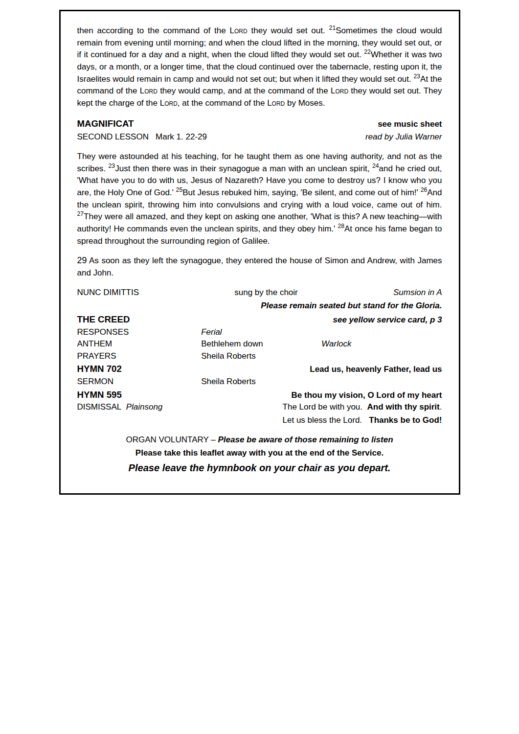then according to the command of the Lord they would set out. 21Sometimes the cloud would remain from evening until morning; and when the cloud lifted in the morning, they would set out, or if it continued for a day and a night, when the cloud lifted they would set out. 22Whether it was two days, or a month, or a longer time, that the cloud continued over the tabernacle, resting upon it, the Israelites would remain in camp and would not set out; but when it lifted they would set out. 23At the command of the Lord they would camp, and at the command of the Lord they would set out. They kept the charge of the Lord, at the command of the Lord by Moses.
MAGNIFICAT
see music sheet
SECOND LESSON Mark 1. 22-29
read by Julia Warner
They were astounded at his teaching, for he taught them as one having authority, and not as the scribes. 23Just then there was in their synagogue a man with an unclean spirit, 24and he cried out, 'What have you to do with us, Jesus of Nazareth? Have you come to destroy us? I know who you are, the Holy One of God.' 25But Jesus rebuked him, saying, 'Be silent, and come out of him!' 26And the unclean spirit, throwing him into convulsions and crying with a loud voice, came out of him. 27They were all amazed, and they kept on asking one another, 'What is this? A new teaching—with authority! He commands even the unclean spirits, and they obey him.' 28At once his fame began to spread throughout the surrounding region of Galilee.
29 As soon as they left the synagogue, they entered the house of Simon and Andrew, with James and John.
NUNC DIMITTIS
sung by the choir
Sumsion in A
Please remain seated but stand for the Gloria.
THE CREED
see yellow service card, p 3
RESPONSES
Ferial
ANTHEM
Bethlehem down
Warlock
PRAYERS
Sheila Roberts
HYMN 702
Lead us, heavenly Father, lead us
SERMON
Sheila Roberts
HYMN 595
Be thou my vision, O Lord of my heart
DISMISSAL Plainsong
The Lord be with you. And with thy spirit.
Let us bless the Lord. Thanks be to God!
ORGAN VOLUNTARY – Please be aware of those remaining to listen
Please take this leaflet away with you at the end of the Service.
Please leave the hymnbook on your chair as you depart.